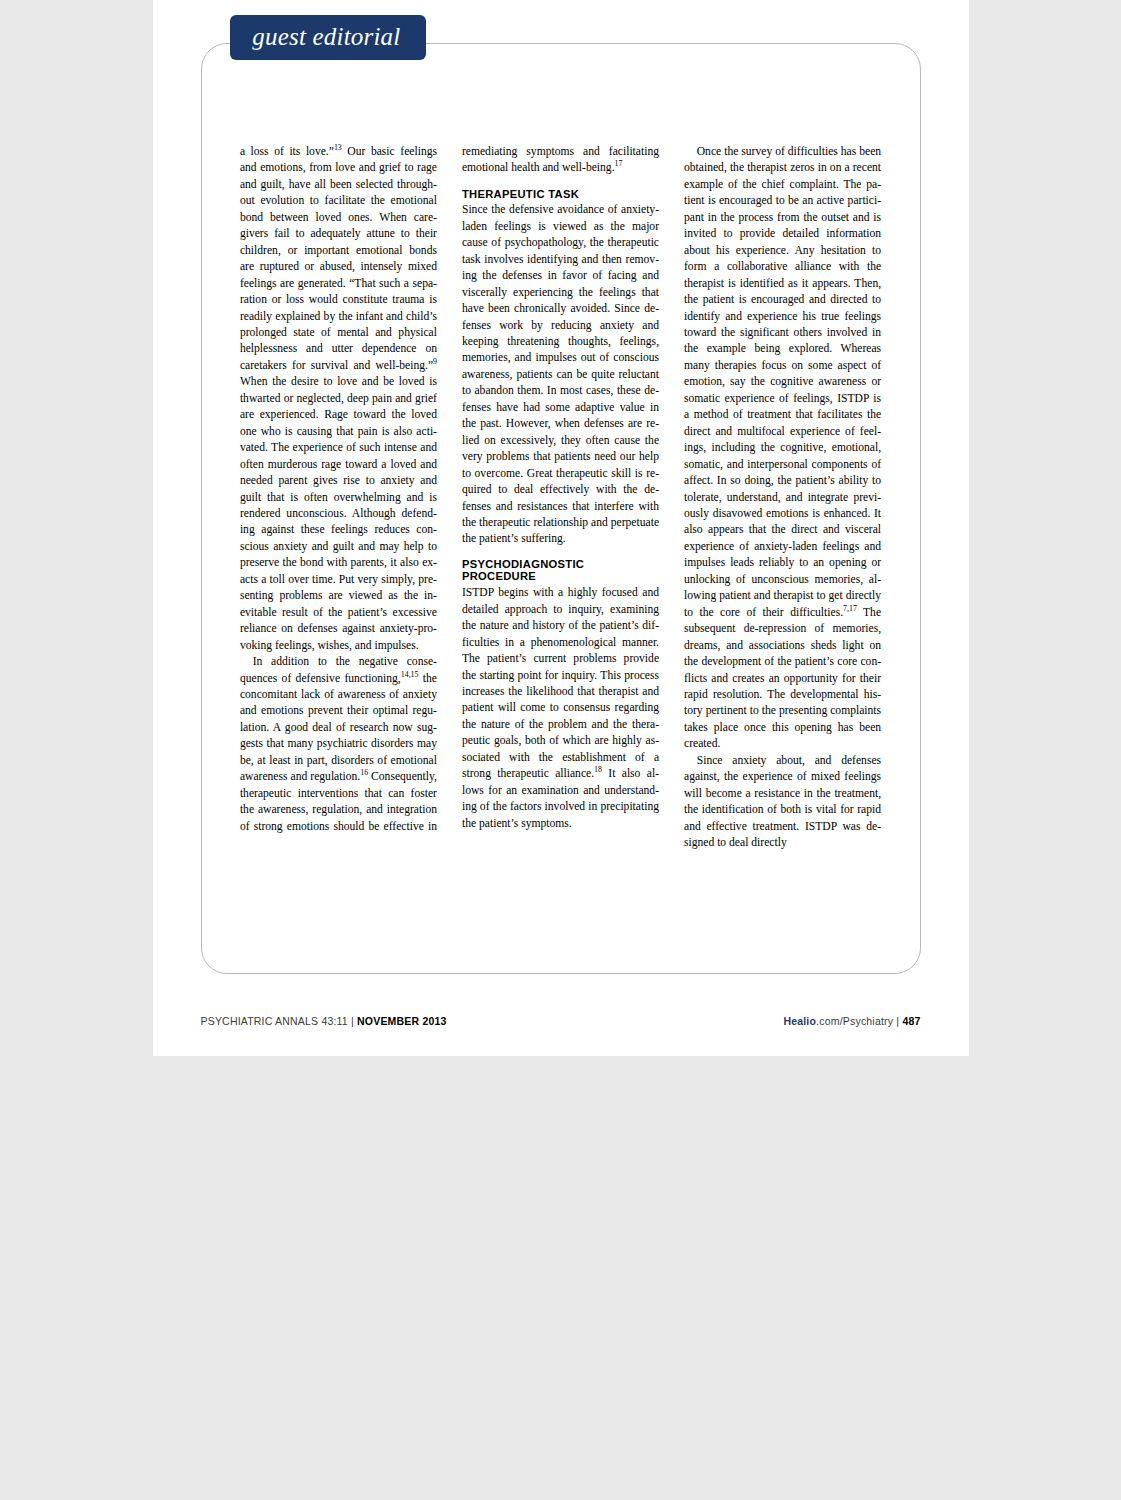guest editorial
a loss of its love.”13 Our basic feelings and emotions, from love and grief to rage and guilt, have all been selected throughout evolution to facilitate the emotional bond between loved ones. When caregivers fail to adequately attune to their children, or important emotional bonds are ruptured or abused, intensely mixed feelings are generated. “That such a separation or loss would constitute trauma is readily explained by the infant and child’s prolonged state of mental and physical helplessness and utter dependence on caretakers for survival and well-being.”9 When the desire to love and be loved is thwarted or neglected, deep pain and grief are experienced. Rage toward the loved one who is causing that pain is also activated. The experience of such intense and often murderous rage toward a loved and needed parent gives rise to anxiety and guilt that is often overwhelming and is rendered unconscious. Although defending against these feelings reduces conscious anxiety and guilt and may help to preserve the bond with parents, it also exacts a toll over time. Put very simply, presenting problems are viewed as the inevitable result of the patient’s excessive reliance on defenses against anxiety-provoking feelings, wishes, and impulses.
In addition to the negative consequences of defensive functioning,14,15 the concomitant lack of awareness of anxiety and emotions prevent their optimal regulation. A good deal of research now suggests that many psychiatric disorders may be, at least in part, disorders of emotional awareness and regulation.16 Consequently, therapeutic interventions that can foster the awareness, regulation, and integration of strong emotions should be effective in remediating symptoms and facilitating emotional health and well-being.17
THERAPEUTIC TASK
Since the defensive avoidance of anxiety-laden feelings is viewed as the major cause of psychopathology, the therapeutic task involves identifying and then removing the defenses in favor of facing and viscerally experiencing the feelings that have been chronically avoided. Since defenses work by reducing anxiety and keeping threatening thoughts, feelings, memories, and impulses out of conscious awareness, patients can be quite reluctant to abandon them. In most cases, these defenses have had some adaptive value in the past. However, when defenses are relied on excessively, they often cause the very problems that patients need our help to overcome. Great therapeutic skill is required to deal effectively with the defenses and resistances that interfere with the therapeutic relationship and perpetuate the patient’s suffering.
PSYCHODIAGNOSTIC PROCEDURE
ISTDP begins with a highly focused and detailed approach to inquiry, examining the nature and history of the patient’s difficulties in a phenomenological manner. The patient’s current problems provide the starting point for inquiry. This process increases the likelihood that therapist and patient will come to consensus regarding the nature of the problem and the therapeutic goals, both of which are highly associated with the establishment of a strong therapeutic alliance.18 It also allows for an examination and understanding of the factors involved in precipitating the patient’s symptoms.
Once the survey of difficulties has been obtained, the therapist zeros in on a recent example of the chief complaint. The patient is encouraged to be an active participant in the process from the outset and is invited to provide detailed information about his experience. Any hesitation to form a collaborative alliance with the therapist is identified as it appears. Then, the patient is encouraged and directed to identify and experience his true feelings toward the significant others involved in the example being explored. Whereas many therapies focus on some aspect of emotion, say the cognitive awareness or somatic experience of feelings, ISTDP is a method of treatment that facilitates the direct and multifocal experience of feelings, including the cognitive, emotional, somatic, and interpersonal components of affect. In so doing, the patient’s ability to tolerate, understand, and integrate previously disavowed emotions is enhanced. It also appears that the direct and visceral experience of anxiety-laden feelings and impulses leads reliably to an opening or unlocking of unconscious memories, allowing patient and therapist to get directly to the core of their difficulties.7,17 The subsequent de-repression of memories, dreams, and associations sheds light on the development of the patient’s core conflicts and creates an opportunity for their rapid resolution. The developmental history pertinent to the presenting complaints takes place once this opening has been created.
Since anxiety about, and defenses against, the experience of mixed feelings will become a resistance in the treatment, the identification of both is vital for rapid and effective treatment. ISTDP was designed to deal directly
PSYCHIATRIC ANNALS 43:11 | NOVEMBER 2013
Healio.com/Psychiatry | 487